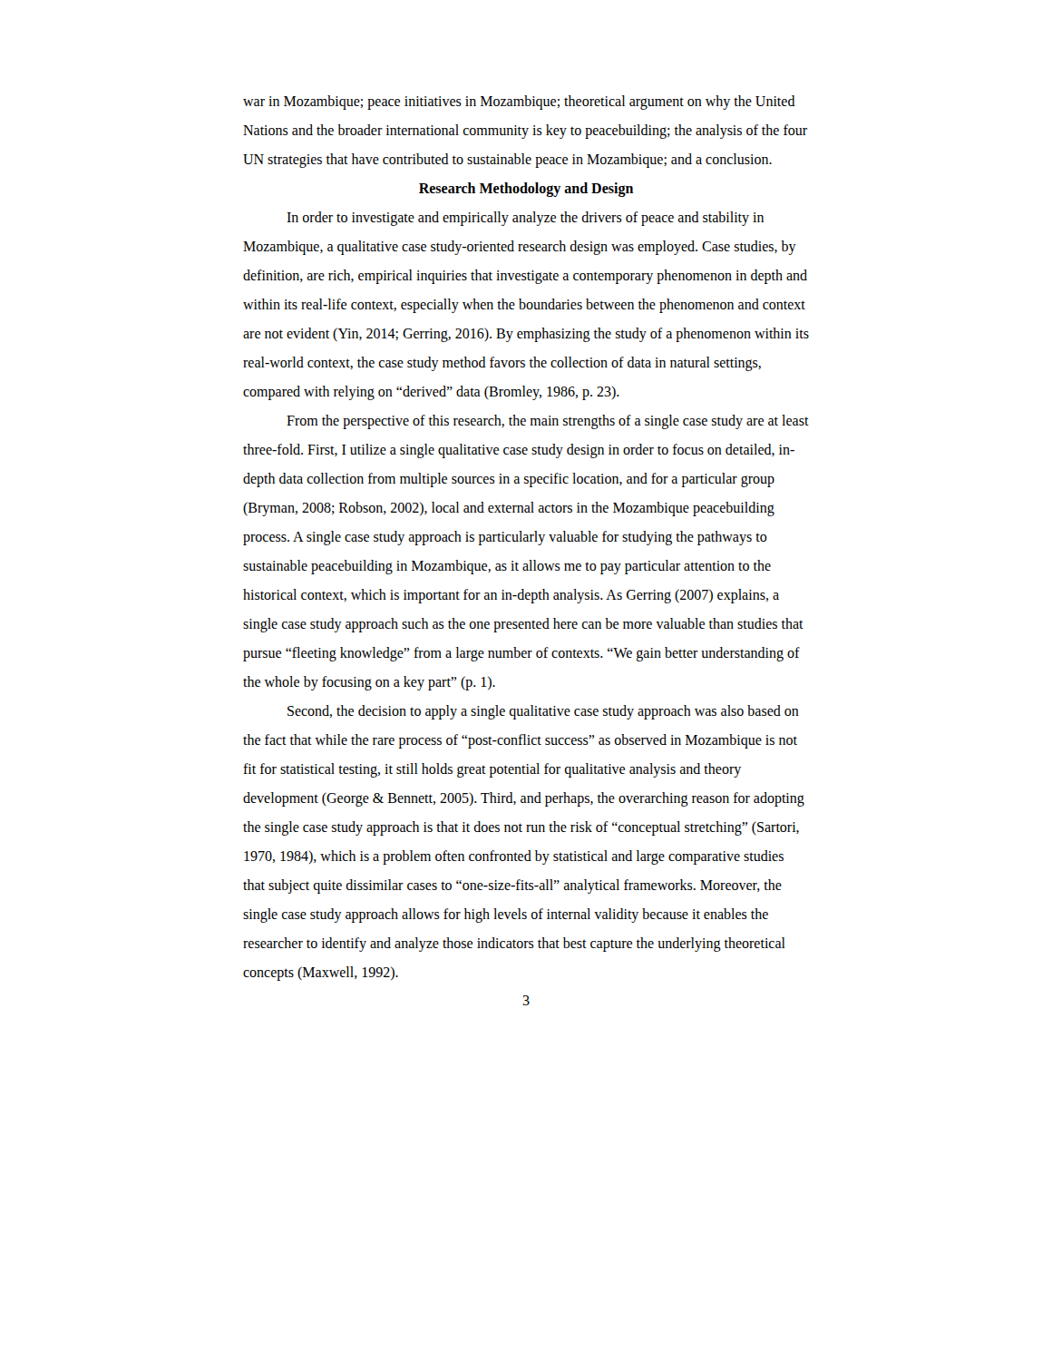war in Mozambique; peace initiatives in Mozambique; theoretical argument on why the United Nations and the broader international community is key to peacebuilding; the analysis of the four UN strategies that have contributed to sustainable peace in Mozambique; and a conclusion.
Research Methodology and Design
In order to investigate and empirically analyze the drivers of peace and stability in Mozambique, a qualitative case study-oriented research design was employed. Case studies, by definition, are rich, empirical inquiries that investigate a contemporary phenomenon in depth and within its real-life context, especially when the boundaries between the phenomenon and context are not evident (Yin, 2014; Gerring, 2016). By emphasizing the study of a phenomenon within its real-world context, the case study method favors the collection of data in natural settings, compared with relying on “derived” data (Bromley, 1986, p. 23).
From the perspective of this research, the main strengths of a single case study are at least three-fold. First, I utilize a single qualitative case study design in order to focus on detailed, in-depth data collection from multiple sources in a specific location, and for a particular group (Bryman, 2008; Robson, 2002), local and external actors in the Mozambique peacebuilding process. A single case study approach is particularly valuable for studying the pathways to sustainable peacebuilding in Mozambique, as it allows me to pay particular attention to the historical context, which is important for an in-depth analysis. As Gerring (2007) explains, a single case study approach such as the one presented here can be more valuable than studies that pursue “fleeting knowledge” from a large number of contexts. “We gain better understanding of the whole by focusing on a key part” (p. 1).
Second, the decision to apply a single qualitative case study approach was also based on the fact that while the rare process of “post-conflict success” as observed in Mozambique is not fit for statistical testing, it still holds great potential for qualitative analysis and theory development (George & Bennett, 2005). Third, and perhaps, the overarching reason for adopting the single case study approach is that it does not run the risk of “conceptual stretching” (Sartori, 1970, 1984), which is a problem often confronted by statistical and large comparative studies that subject quite dissimilar cases to “one-size-fits-all” analytical frameworks. Moreover, the single case study approach allows for high levels of internal validity because it enables the researcher to identify and analyze those indicators that best capture the underlying theoretical concepts (Maxwell, 1992).
3